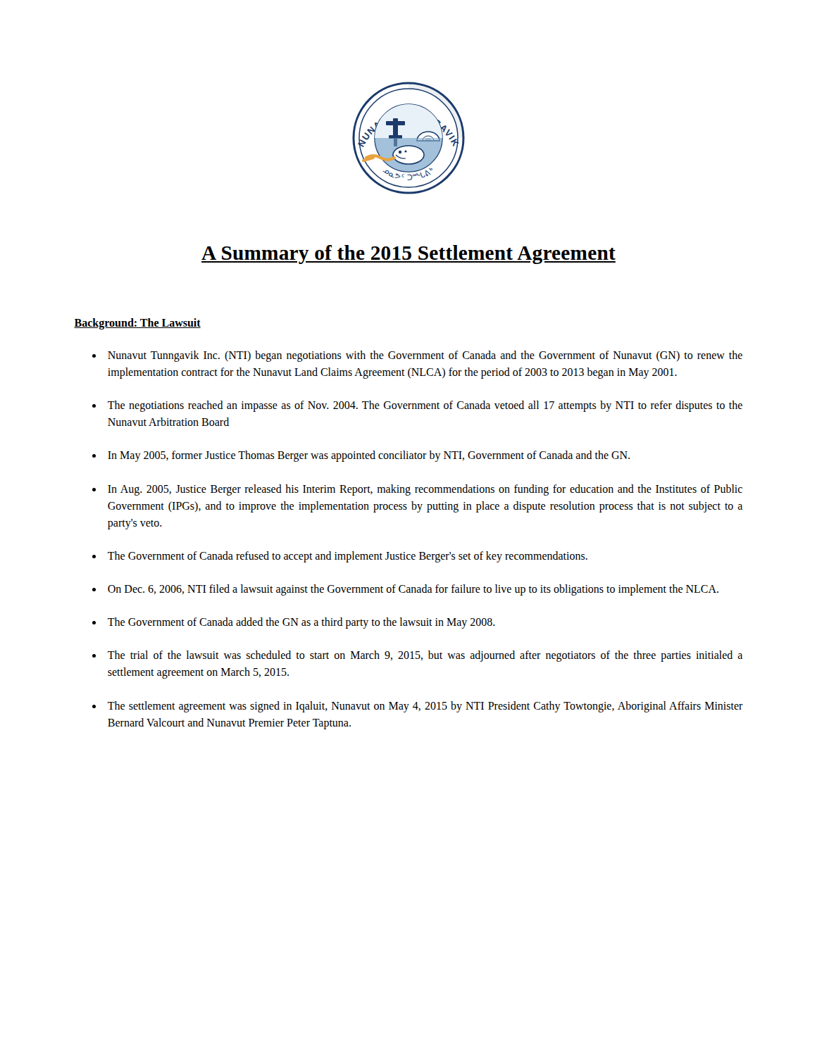NUNAVUT TUNNGAVIK ᓄᓇᕗᑦ ᑐᙵᕕᒃ
A Summary of the 2015 Settlement Agreement
Background: The Lawsuit
Nunavut Tunngavik Inc. (NTI) began negotiations with the Government of Canada and the Government of Nunavut (GN) to renew the implementation contract for the Nunavut Land Claims Agreement (NLCA) for the period of 2003 to 2013 began in May 2001.
The negotiations reached an impasse as of Nov. 2004. The Government of Canada vetoed all 17 attempts by NTI to refer disputes to the Nunavut Arbitration Board
In May 2005, former Justice Thomas Berger was appointed conciliator by NTI, Government of Canada and the GN.
In Aug. 2005, Justice Berger released his Interim Report, making recommendations on funding for education and the Institutes of Public Government (IPGs), and to improve the implementation process by putting in place a dispute resolution process that is not subject to a party's veto.
The Government of Canada refused to accept and implement Justice Berger's set of key recommendations.
On Dec. 6, 2006, NTI filed a lawsuit against the Government of Canada for failure to live up to its obligations to implement the NLCA.
The Government of Canada added the GN as a third party to the lawsuit in May 2008.
The trial of the lawsuit was scheduled to start on March 9, 2015, but was adjourned after negotiators of the three parties initialed a settlement agreement on March 5, 2015.
The settlement agreement was signed in Iqaluit, Nunavut on May 4, 2015 by NTI President Cathy Towtongie, Aboriginal Affairs Minister Bernard Valcourt and Nunavut Premier Peter Taptuna.